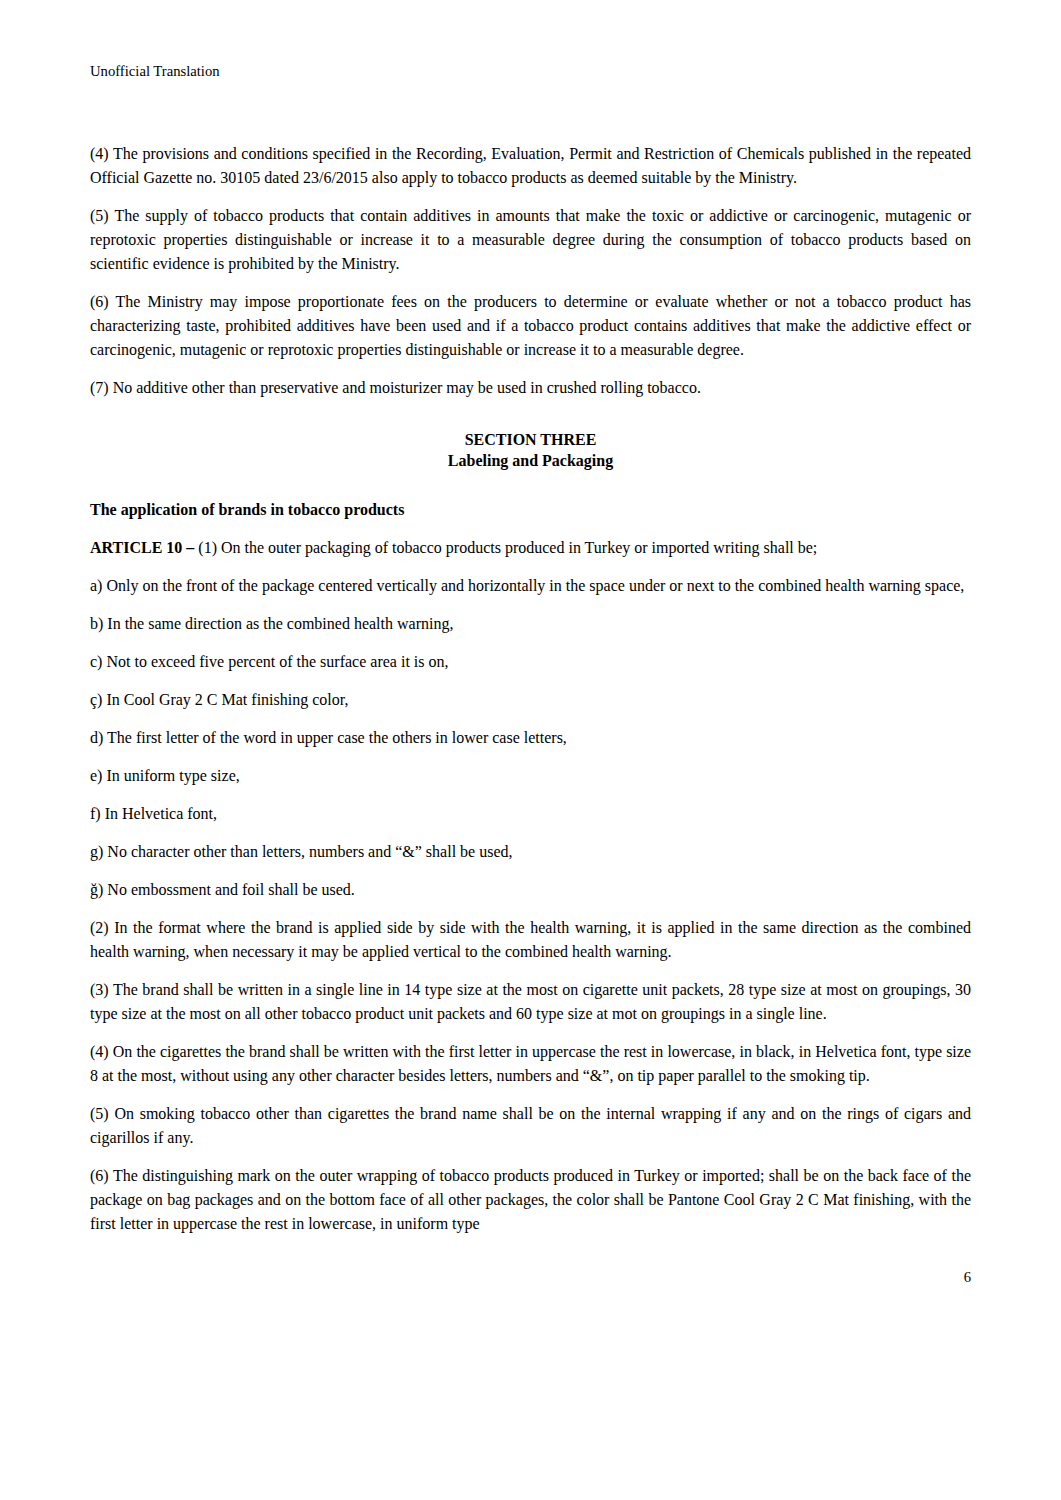Unofficial Translation
(4) The provisions and conditions specified in the Recording, Evaluation, Permit and Restriction of Chemicals published in the repeated Official Gazette no. 30105 dated 23/6/2015 also apply to tobacco products as deemed suitable by the Ministry.
(5) The supply of tobacco products that contain additives in amounts that make the toxic or addictive or carcinogenic, mutagenic or reprotoxic properties distinguishable or increase it to a measurable degree during the consumption of tobacco products based on scientific evidence is prohibited by the Ministry.
(6) The Ministry may impose proportionate fees on the producers to determine or evaluate whether or not a tobacco product has characterizing taste, prohibited additives have been used and if a tobacco product contains additives that make the addictive effect or carcinogenic, mutagenic or reprotoxic properties distinguishable or increase it to a measurable degree.
(7) No additive other than preservative and moisturizer may be used in crushed rolling tobacco.
SECTION THREE Labeling and Packaging
The application of brands in tobacco products
ARTICLE 10 – (1) On the outer packaging of tobacco products produced in Turkey or imported writing shall be;
a) Only on the front of the package centered vertically and horizontally in the space under or next to the combined health warning space,
b) In the same direction as the combined health warning,
c) Not to exceed five percent of the surface area it is on,
ç) In Cool Gray 2 C Mat finishing color,
d) The first letter of the word in upper case the others in lower case letters,
e) In uniform type size,
f) In Helvetica font,
g) No character other than letters, numbers and “&” shall be used,
ğ) No embossment and foil shall be used.
(2) In the format where the brand is applied side by side with the health warning, it is applied in the same direction as the combined health warning, when necessary it may be applied vertical to the combined health warning.
(3) The brand shall be written in a single line in 14 type size at the most on cigarette unit packets, 28 type size at most on groupings, 30 type size at the most on all other tobacco product unit packets and 60 type size at mot on groupings in a single line.
(4) On the cigarettes the brand shall be written with the first letter in uppercase the rest in lowercase, in black, in Helvetica font, type size 8 at the most, without using any other character besides letters, numbers and “&”, on tip paper parallel to the smoking tip.
(5) On smoking tobacco other than cigarettes the brand name shall be on the internal wrapping if any and on the rings of cigars and cigarillos if any.
(6) The distinguishing mark on the outer wrapping of tobacco products produced in Turkey or imported; shall be on the back face of the package on bag packages and on the bottom face of all other packages, the color shall be Pantone Cool Gray 2 C Mat finishing, with the first letter in uppercase the rest in lowercase, in uniform type
6